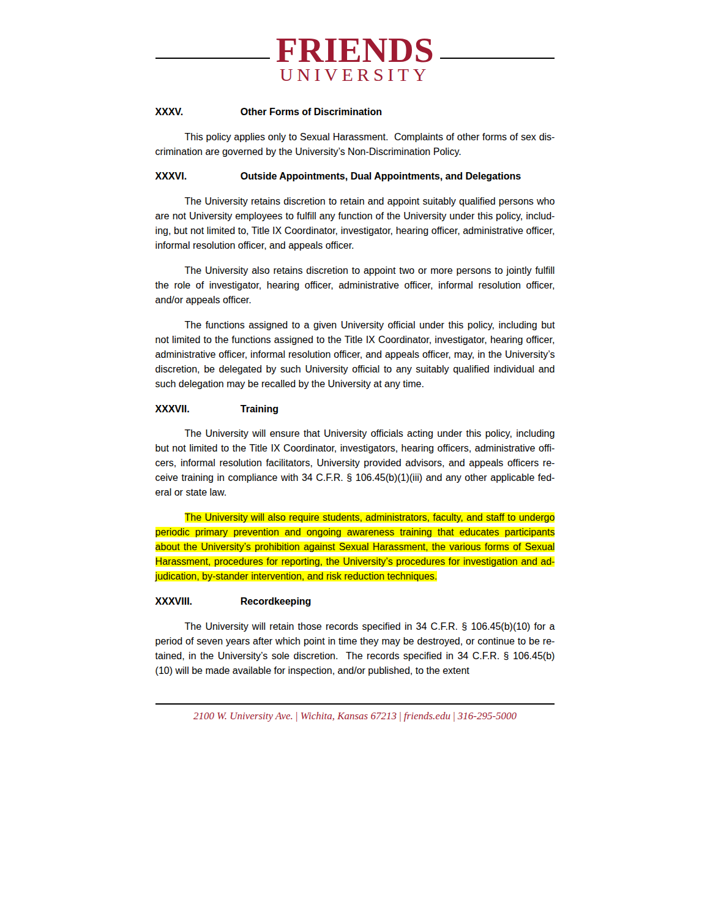FRIENDS UNIVERSITY
XXXV. Other Forms of Discrimination
This policy applies only to Sexual Harassment. Complaints of other forms of sex discrimination are governed by the University’s Non-Discrimination Policy.
XXXVI. Outside Appointments, Dual Appointments, and Delegations
The University retains discretion to retain and appoint suitably qualified persons who are not University employees to fulfill any function of the University under this policy, including, but not limited to, Title IX Coordinator, investigator, hearing officer, administrative officer, informal resolution officer, and appeals officer.
The University also retains discretion to appoint two or more persons to jointly fulfill the role of investigator, hearing officer, administrative officer, informal resolution officer, and/or appeals officer.
The functions assigned to a given University official under this policy, including but not limited to the functions assigned to the Title IX Coordinator, investigator, hearing officer, administrative officer, informal resolution officer, and appeals officer, may, in the University’s discretion, be delegated by such University official to any suitably qualified individual and such delegation may be recalled by the University at any time.
XXXVII. Training
The University will ensure that University officials acting under this policy, including but not limited to the Title IX Coordinator, investigators, hearing officers, administrative officers, informal resolution facilitators, University provided advisors, and appeals officers receive training in compliance with 34 C.F.R. § 106.45(b)(1)(iii) and any other applicable federal or state law.
The University will also require students, administrators, faculty, and staff to undergo periodic primary prevention and ongoing awareness training that educates participants about the University’s prohibition against Sexual Harassment, the various forms of Sexual Harassment, procedures for reporting, the University’s procedures for investigation and adjudication, by-stander intervention, and risk reduction techniques.
XXXVIII. Recordkeeping
The University will retain those records specified in 34 C.F.R. § 106.45(b)(10) for a period of seven years after which point in time they may be destroyed, or continue to be retained, in the University’s sole discretion. The records specified in 34 C.F.R. § 106.45(b)(10) will be made available for inspection, and/or published, to the extent
2100 W. University Ave. | Wichita, Kansas 67213 | friends.edu | 316-295-5000